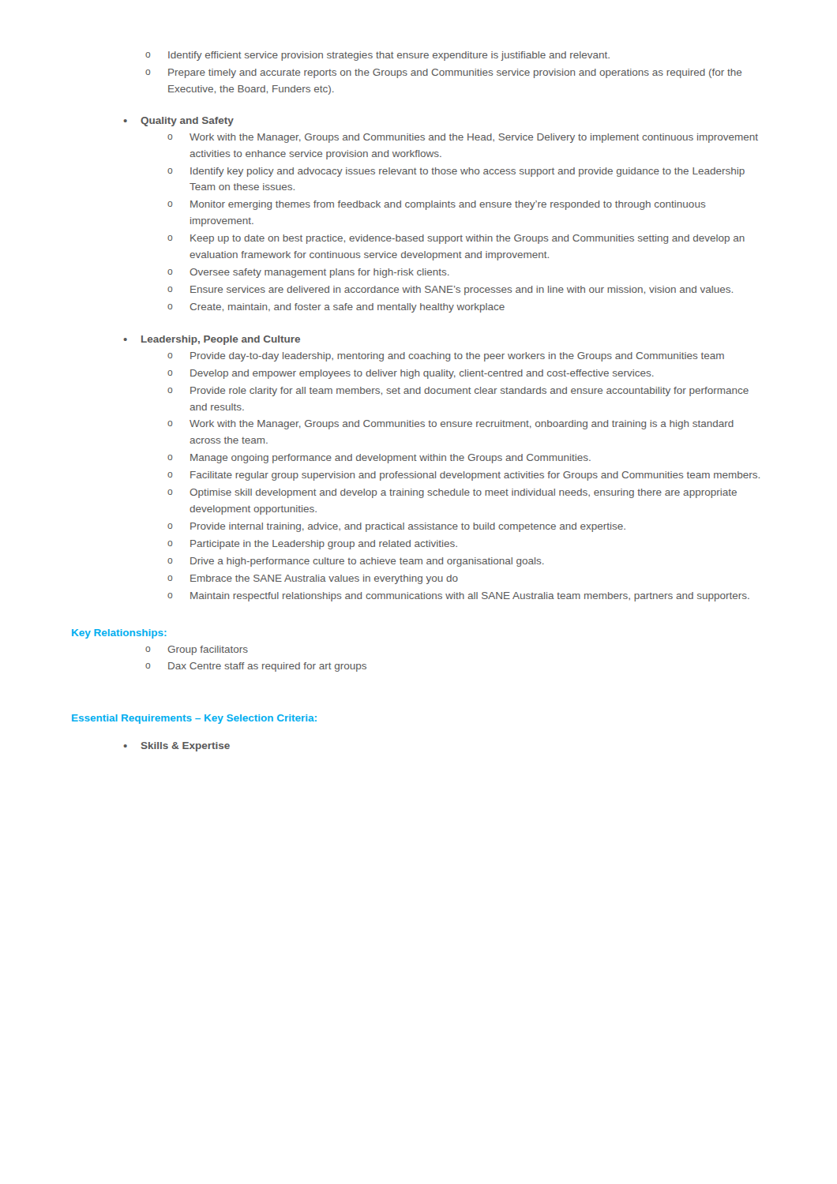Identify efficient service provision strategies that ensure expenditure is justifiable and relevant.
Prepare timely and accurate reports on the Groups and Communities service provision and operations as required (for the Executive, the Board, Funders etc).
Quality and Safety
Work with the Manager, Groups and Communities and the Head, Service Delivery to implement continuous improvement activities to enhance service provision and workflows.
Identify key policy and advocacy issues relevant to those who access support and provide guidance to the Leadership Team on these issues.
Monitor emerging themes from feedback and complaints and ensure they’re responded to through continuous improvement.
Keep up to date on best practice, evidence-based support within the Groups and Communities setting and develop an evaluation framework for continuous service development and improvement.
Oversee safety management plans for high-risk clients.
Ensure services are delivered in accordance with SANE’s processes and in line with our mission, vision and values.
Create, maintain, and foster a safe and mentally healthy workplace
Leadership, People and Culture
Provide day-to-day leadership, mentoring and coaching to the peer workers in the Groups and Communities team
Develop and empower employees to deliver high quality, client-centred and cost-effective services.
Provide role clarity for all team members, set and document clear standards and ensure accountability for performance and results.
Work with the Manager, Groups and Communities to ensure recruitment, onboarding and training is a high standard across the team.
Manage ongoing performance and development within the Groups and Communities.
Facilitate regular group supervision and professional development activities for Groups and Communities team members.
Optimise skill development and develop a training schedule to meet individual needs, ensuring there are appropriate development opportunities.
Provide internal training, advice, and practical assistance to build competence and expertise.
Participate in the Leadership group and related activities.
Drive a high-performance culture to achieve team and organisational goals.
Embrace the SANE Australia values in everything you do
Maintain respectful relationships and communications with all SANE Australia team members, partners and supporters.
Key Relationships:
Group facilitators
Dax Centre staff as required for art groups
Essential Requirements – Key Selection Criteria:
Skills & Expertise